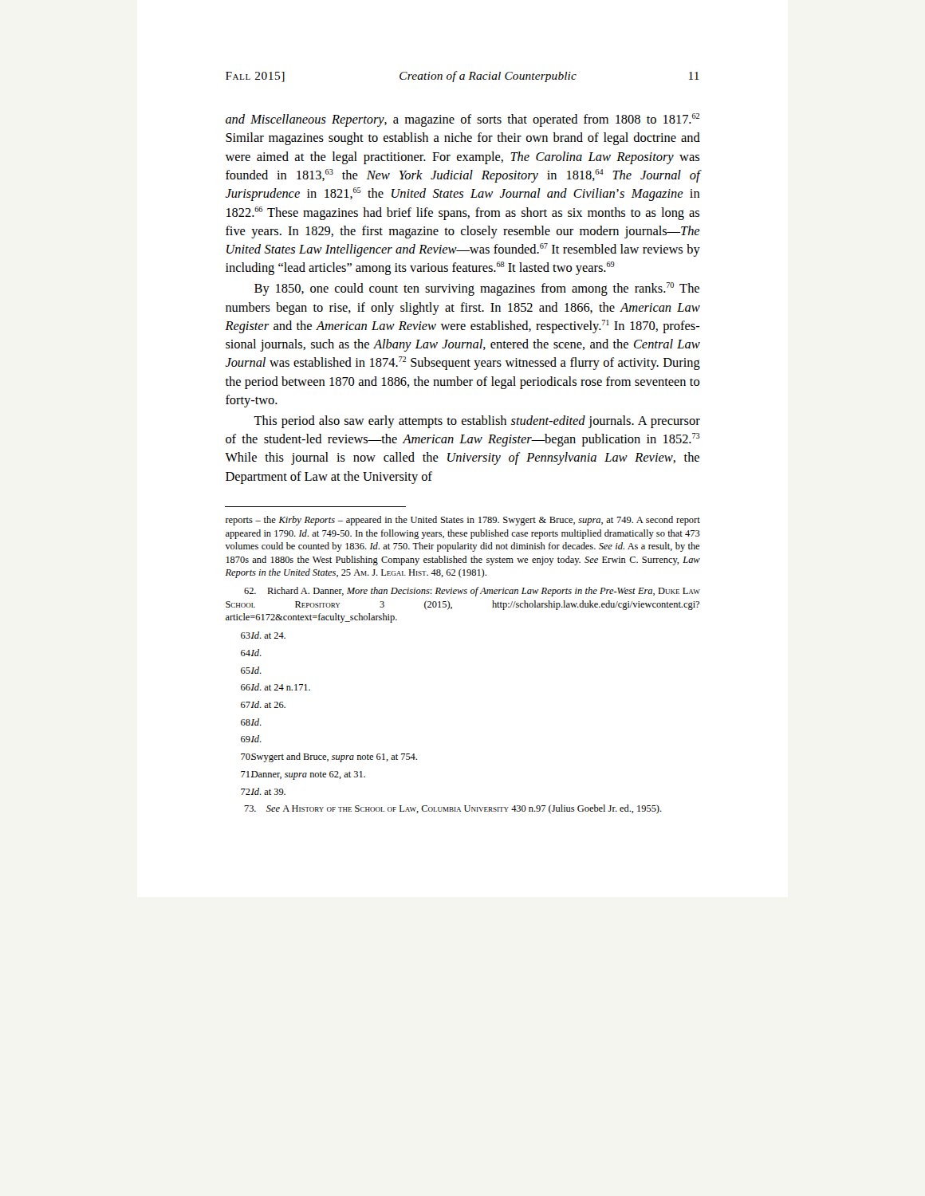Fall 2015] Creation of a Racial Counterpublic 11
and Miscellaneous Repertory, a magazine of sorts that operated from 1808 to 1817.62 Similar magazines sought to establish a niche for their own brand of legal doctrine and were aimed at the legal practitioner. For example, The Carolina Law Repository was founded in 1813,63 the New York Judicial Repository in 1818,64 The Journal of Jurisprudence in 1821,65 the United States Law Journal and Civilian’s Magazine in 1822.66 These magazines had brief life spans, from as short as six months to as long as five years. In 1829, the first magazine to closely resemble our modern journals—The United States Law Intelligencer and Review—was founded.67 It resembled law reviews by including “lead articles” among its various features.68 It lasted two years.69
By 1850, one could count ten surviving magazines from among the ranks.70 The numbers began to rise, if only slightly at first. In 1852 and 1866, the American Law Register and the American Law Review were established, respectively.71 In 1870, professional journals, such as the Albany Law Journal, entered the scene, and the Central Law Journal was established in 1874.72 Subsequent years witnessed a flurry of activity. During the period between 1870 and 1886, the number of legal periodicals rose from seventeen to forty-two.
This period also saw early attempts to establish student-edited journals. A precursor of the student-led reviews—the American Law Register—began publication in 1852.73 While this journal is now called the University of Pennsylvania Law Review, the Department of Law at the University of
reports – the Kirby Reports – appeared in the United States in 1789. Swygert & Bruce, supra, at 749. A second report appeared in 1790. Id. at 749-50. In the following years, these published case reports multiplied dramatically so that 473 volumes could be counted by 1836. Id. at 750. Their popularity did not diminish for decades. See id. As a result, by the 1870s and 1880s the West Publishing Company established the system we enjoy today. See Erwin C. Surrency, Law Reports in the United States, 25 Am. J. Legal Hist. 48, 62 (1981).
62. Richard A. Danner, More than Decisions: Reviews of American Law Reports in the Pre-West Era, Duke Law School Repository 3 (2015), http://scholarship.law.duke.edu/cgi/viewcontent.cgi?article=6172&context=faculty_scholarship.
63. Id. at 24.
64. Id.
65. Id.
66. Id. at 24 n.171.
67. Id. at 26.
68. Id.
69. Id.
70. Swygert and Bruce, supra note 61, at 754.
71. Danner, supra note 62, at 31.
72. Id. at 39.
73. See A History of the School of Law, Columbia University 430 n.97 (Julius Goebel Jr. ed., 1955).